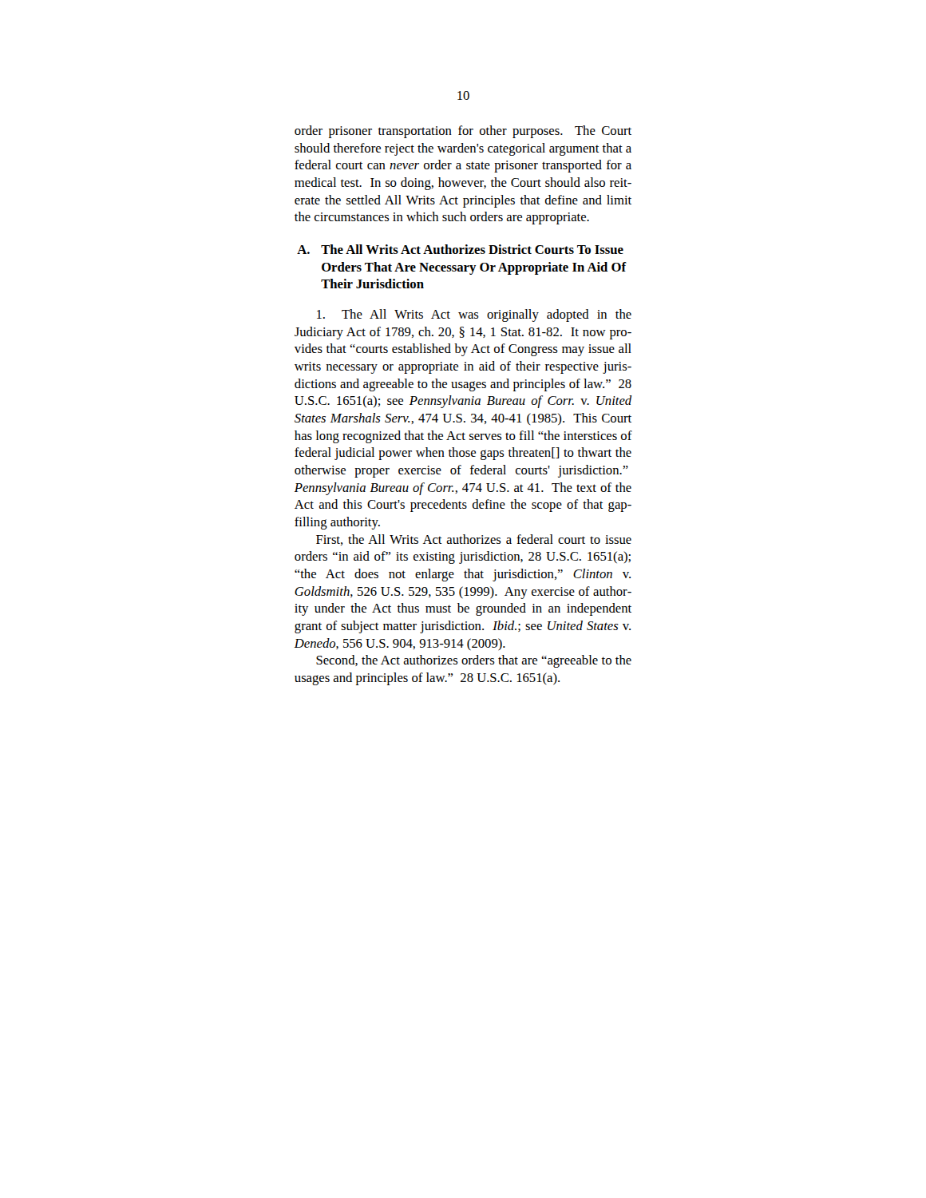10
order prisoner transportation for other purposes. The Court should therefore reject the warden's categorical argument that a federal court can never order a state prisoner transported for a medical test. In so doing, however, the Court should also reiterate the settled All Writs Act principles that define and limit the circumstances in which such orders are appropriate.
A. The All Writs Act Authorizes District Courts To Issue Orders That Are Necessary Or Appropriate In Aid Of Their Jurisdiction
1. The All Writs Act was originally adopted in the Judiciary Act of 1789, ch. 20, § 14, 1 Stat. 81-82. It now provides that “courts established by Act of Congress may issue all writs necessary or appropriate in aid of their respective jurisdictions and agreeable to the usages and principles of law.” 28 U.S.C. 1651(a); see Pennsylvania Bureau of Corr. v. United States Marshals Serv., 474 U.S. 34, 40-41 (1985). This Court has long recognized that the Act serves to fill “the interstices of federal judicial power when those gaps threaten[] to thwart the otherwise proper exercise of federal courts' jurisdiction.” Pennsylvania Bureau of Corr., 474 U.S. at 41. The text of the Act and this Court's precedents define the scope of that gap-filling authority.
First, the All Writs Act authorizes a federal court to issue orders “in aid of” its existing jurisdiction, 28 U.S.C. 1651(a); “the Act does not enlarge that jurisdiction,” Clinton v. Goldsmith, 526 U.S. 529, 535 (1999). Any exercise of authority under the Act thus must be grounded in an independent grant of subject matter jurisdiction. Ibid.; see United States v. Denedo, 556 U.S. 904, 913-914 (2009).
Second, the Act authorizes orders that are “agreeable to the usages and principles of law.” 28 U.S.C. 1651(a).